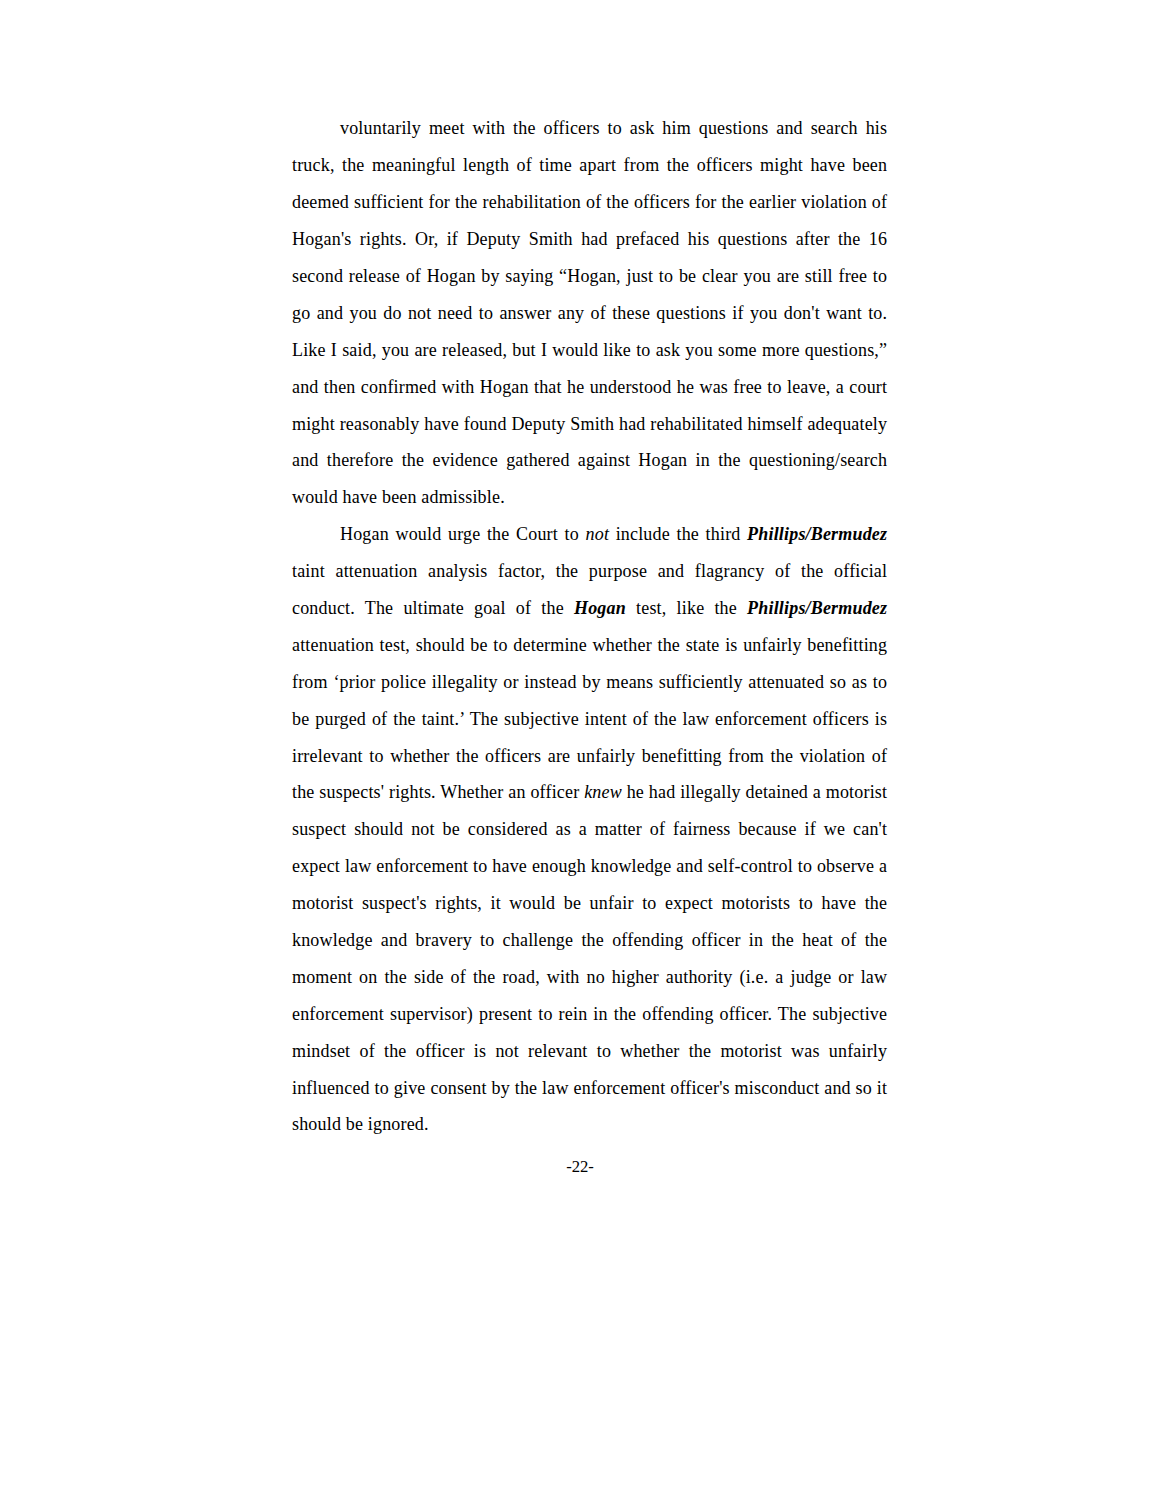voluntarily meet with the officers to ask him questions and search his truck, the meaningful length of time apart from the officers might have been deemed sufficient for the rehabilitation of the officers for the earlier violation of Hogan's rights. Or, if Deputy Smith had prefaced his questions after the 16 second release of Hogan by saying “Hogan, just to be clear you are still free to go and you do not need to answer any of these questions if you don't want to. Like I said, you are released, but I would like to ask you some more questions,” and then confirmed with Hogan that he understood he was free to leave, a court might reasonably have found Deputy Smith had rehabilitated himself adequately and therefore the evidence gathered against Hogan in the questioning/search would have been admissible.
Hogan would urge the Court to not include the third Phillips/Bermudez taint attenuation analysis factor, the purpose and flagrancy of the official conduct. The ultimate goal of the Hogan test, like the Phillips/Bermudez attenuation test, should be to determine whether the state is unfairly benefitting from ‘prior police illegality or instead by means sufficiently attenuated so as to be purged of the taint.’ The subjective intent of the law enforcement officers is irrelevant to whether the officers are unfairly benefitting from the violation of the suspects' rights. Whether an officer knew he had illegally detained a motorist suspect should not be considered as a matter of fairness because if we can't expect law enforcement to have enough knowledge and self-control to observe a motorist suspect's rights, it would be unfair to expect motorists to have the knowledge and bravery to challenge the offending officer in the heat of the moment on the side of the road, with no higher authority (i.e. a judge or law enforcement supervisor) present to rein in the offending officer. The subjective mindset of the officer is not relevant to whether the motorist was unfairly influenced to give consent by the law enforcement officer's misconduct and so it should be ignored.
-22-